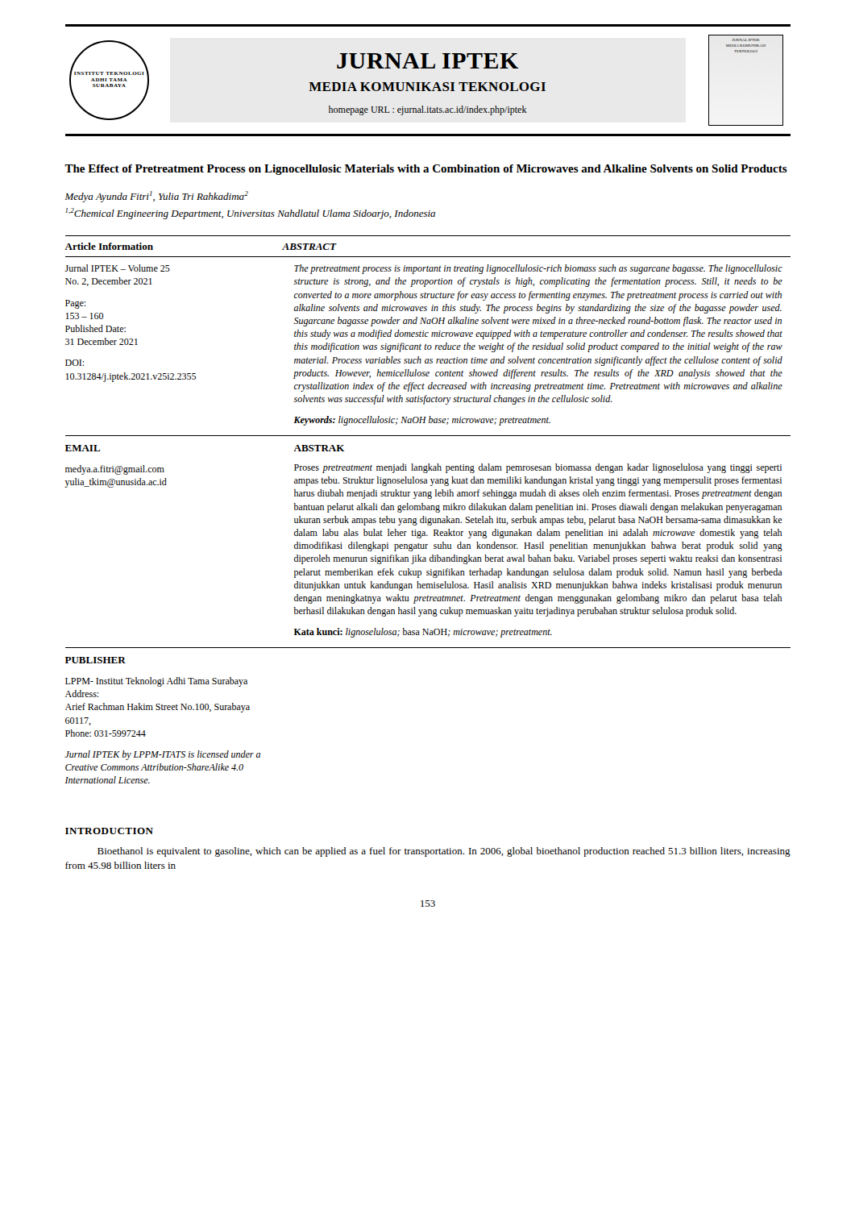INSTITUT TEKNOLOGI
ADHI TAMA
SURABAYA
JURNAL IPTEK
MEDIA KOMUNIKASI TEKNOLOGI
homepage URL : ejurnal.itats.ac.id/index.php/iptek
JURNAL IPTEK
MEDIA KOMUNIKASI
TEKNOLOGI
The Effect of Pretreatment Process on Lignocellulosic Materials with a Combination of Microwaves and Alkaline Solvents on Solid Products
Medya Ayunda Fitri1, Yulia Tri Rahkadima2
1,2Chemical Engineering Department, Universitas Nahdlatul Ulama Sidoarjo, Indonesia
| Article Information | ABSTRACT |
| --- | --- |
| Jurnal IPTEK – Volume 25 No. 2, December 2021 Page: 153 – 160 Published Date: 31 December 2021 DOI: 10.31284/j.iptek.2021.v25i2.2355 | The pretreatment process is important in treating lignocellulosic-rich biomass such as sugarcane bagasse. The lignocellulosic structure is strong, and the proportion of crystals is high, complicating the fermentation process. Still, it needs to be converted to a more amorphous structure for easy access to fermenting enzymes. The pretreatment process is carried out with alkaline solvents and microwaves in this study. The process begins by standardizing the size of the bagasse powder used. Sugarcane bagasse powder and NaOH alkaline solvent were mixed in a three-necked round-bottom flask. The reactor used in this study was a modified domestic microwave equipped with a temperature controller and condenser. The results showed that this modification was significant to reduce the weight of the residual solid product compared to the initial weight of the raw material. Process variables such as reaction time and solvent concentration significantly affect the cellulose content of solid products. However, hemicellulose content showed different results. The results of the XRD analysis showed that the crystallization index of the effect decreased with increasing pretreatment time. Pretreatment with microwaves and alkaline solvents was successful with satisfactory structural changes in the cellulosic solid. Keywords: lignocellulosic; NaOH base; microwave; pretreatment. |
| EMAIL medya.a.fitri@gmail.com yulia_tkim@unusida.ac.id | ABSTRAK Proses pretreatment menjadi langkah penting dalam pemrosesan biomassa dengan kadar lignoselulosa yang tinggi seperti ampas tebu. Struktur lignoselulosa yang kuat dan memiliki kandungan kristal yang tinggi yang mempersulit proses fermentasi harus diubah menjadi struktur yang lebih amorf sehingga mudah di akses oleh enzim fermentasi. Proses pretreatment dengan bantuan pelarut alkali dan gelombang mikro dilakukan dalam penelitian ini. Proses diawali dengan melakukan penyeragaman ukuran serbuk ampas tebu yang digunakan. Setelah itu, serbuk ampas tebu, pelarut basa NaOH bersama-sama dimasukkan ke dalam labu alas bulat leher tiga. Reaktor yang digunakan dalam penelitian ini adalah microwave domestik yang telah dimodifikasi dilengkapi pengatur suhu dan kondensor. Hasil penelitian menunjukkan bahwa berat produk solid yang diperoleh menurun signifikan jika dibandingkan berat awal bahan baku. Variabel proses seperti waktu reaksi dan konsentrasi pelarut memberikan efek cukup signifikan terhadap kandungan selulosa dalam produk solid. Namun hasil yang berbeda ditunjukkan untuk kandungan hemiselulosa. Hasil analisis XRD menunjukkan bahwa indeks kristalisasi produk menurun dengan meningkatnya waktu pretreatmnet . Pretreatment dengan menggunakan gelombang mikro dan pelarut basa telah berhasil dilakukan dengan hasil yang cukup memuaskan yaitu terjadinya perubahan struktur selulosa produk solid. Kata kunci: lignoselulosa; basa NaOH ; microwave; pretreatment. |
| PUBLISHER LPPM- Institut Teknologi Adhi Tama Surabaya Address: Arief Rachman Hakim Street No.100, Surabaya 60117, Phone: 031-5997244 Jurnal IPTEK by LPPM-ITATS is licensed under a Creative Commons Attribution-ShareAlike 4.0 International License. | |
INTRODUCTION
Bioethanol is equivalent to gasoline, which can be applied as a fuel for transportation. In 2006, global bioethanol production reached 51.3 billion liters, increasing from 45.98 billion liters in
153